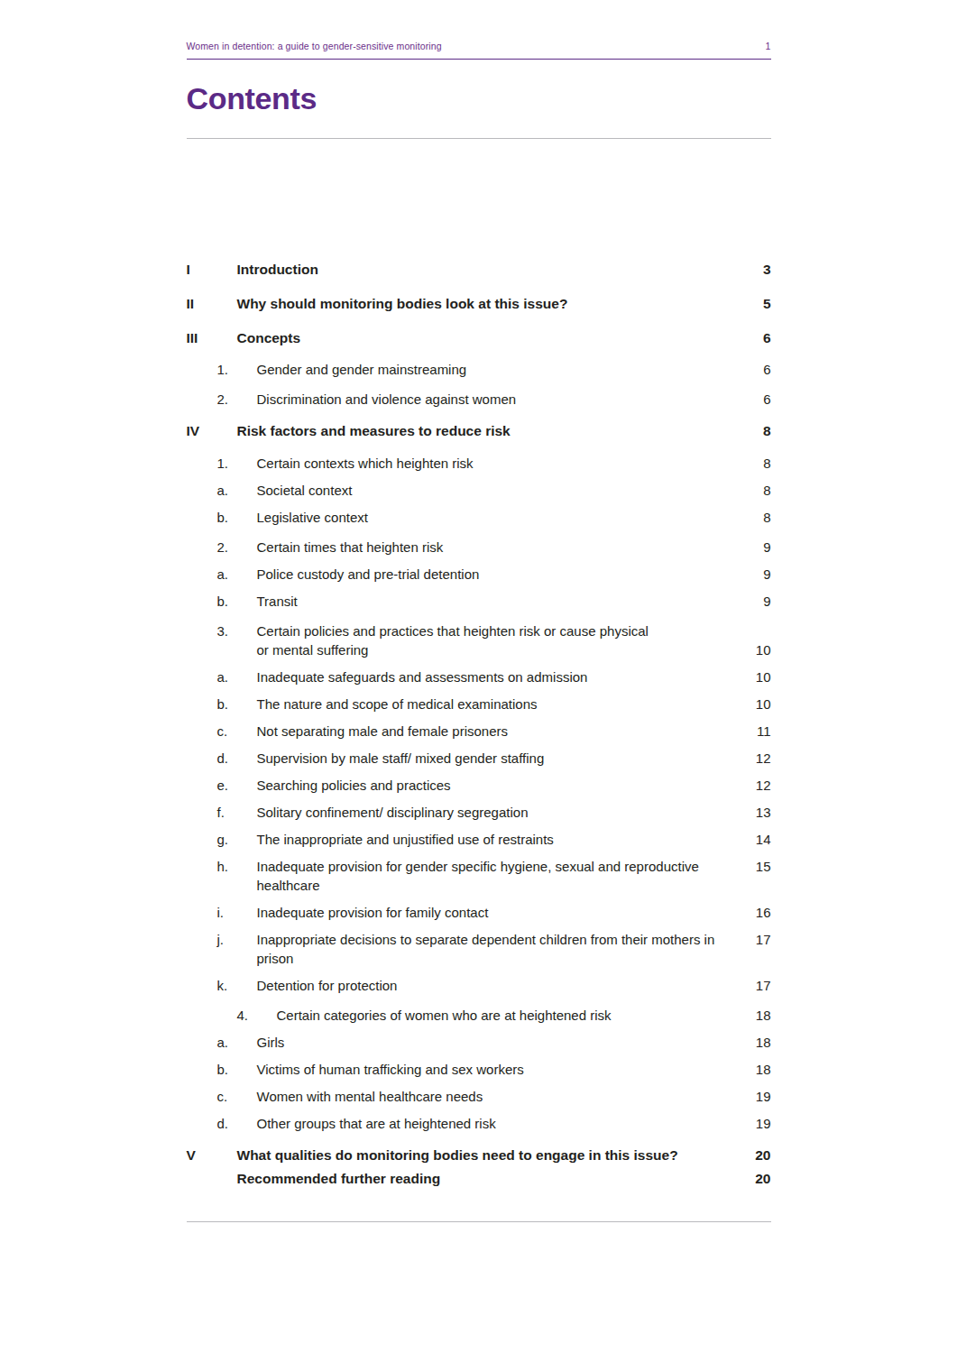Women in detention: a guide to gender-sensitive monitoring 1
Contents
| I | Introduction | 3 |
| II | Why should monitoring bodies look at this issue? | 5 |
| III | Concepts | 6 |
| | 1. Gender and gender mainstreaming | 6 |
| | 2. Discrimination and violence against women | 6 |
| IV | Risk factors and measures to reduce risk | 8 |
| | 1. Certain contexts which heighten risk | 8 |
| | a. Societal context | 8 |
| | b. Legislative context | 8 |
| | 2. Certain times that heighten risk | 9 |
| | a. Police custody and pre-trial detention | 9 |
| | b. Transit | 9 |
| | 3. Certain policies and practices that heighten risk or cause physical or mental suffering | 10 |
| | a. Inadequate safeguards and assessments on admission | 10 |
| | b. The nature and scope of medical examinations | 10 |
| | c. Not separating male and female prisoners | 11 |
| | d. Supervision by male staff/ mixed gender staffing | 12 |
| | e. Searching policies and practices | 12 |
| | f. Solitary confinement/ disciplinary segregation | 13 |
| | g. The inappropriate and unjustified use of restraints | 14 |
| | h. Inadequate provision for gender specific hygiene, sexual and reproductive healthcare | 15 |
| | i. Inadequate provision for family contact | 16 |
| | j. Inappropriate decisions to separate dependent children from their mothers in prison | 17 |
| | k. Detention for protection | 17 |
| | 4. Certain categories of women who are at heightened risk | 18 |
| | a. Girls | 18 |
| | b. Victims of human trafficking and sex workers | 18 |
| | c. Women with mental healthcare needs | 19 |
| | d. Other groups that are at heightened risk | 19 |
| V | What qualities do monitoring bodies need to engage in this issue? | 20 |
| | Recommended further reading | 20 |